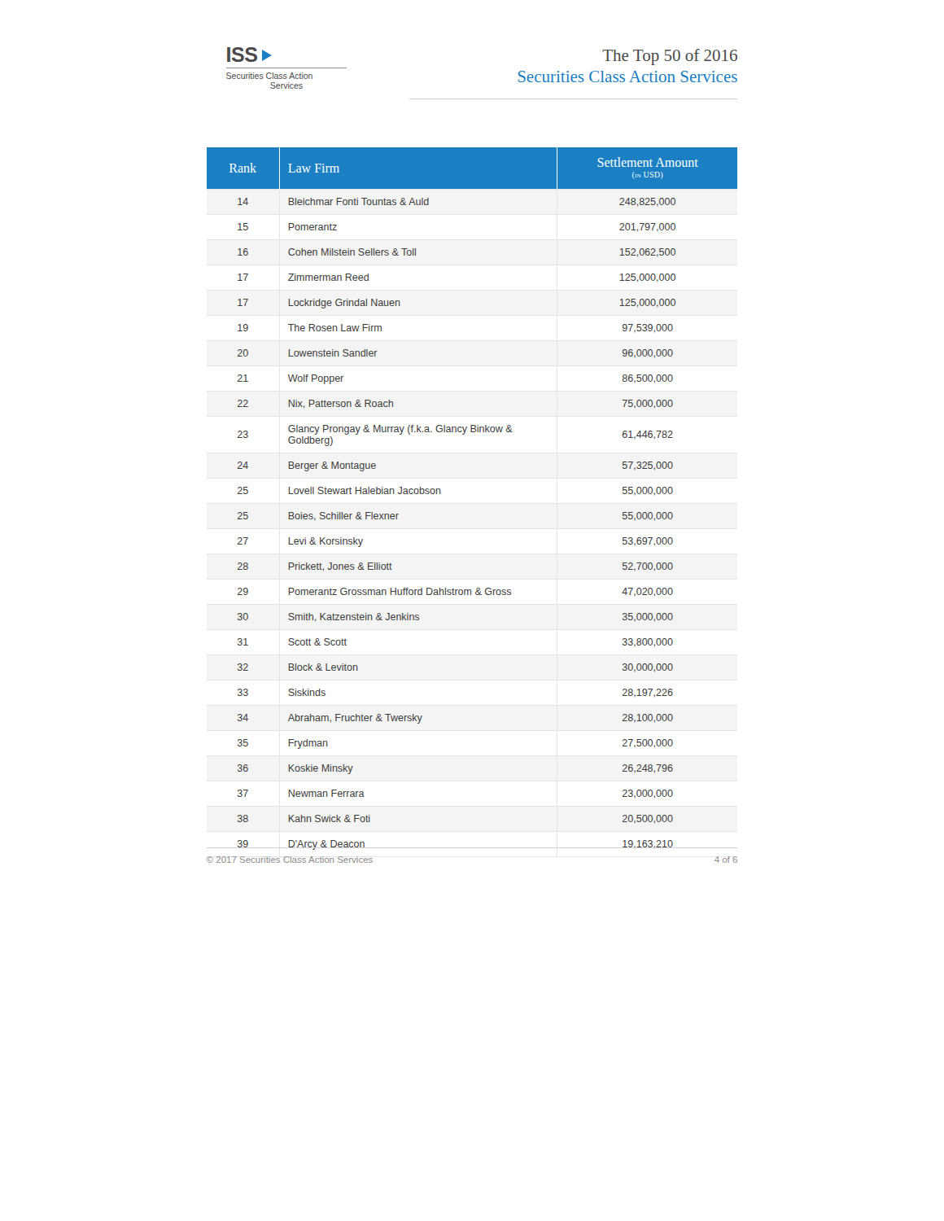ISS
Securities Class Action
Services
The Top 50 of 2016
Securities Class Action Services
| Rank | Law Firm | Settlement Amount (in USD) |
| --- | --- | --- |
| 14 | Bleichmar Fonti Tountas & Auld | 248,825,000 |
| 15 | Pomerantz | 201,797,000 |
| 16 | Cohen Milstein Sellers & Toll | 152,062,500 |
| 17 | Zimmerman Reed | 125,000,000 |
| 17 | Lockridge Grindal Nauen | 125,000,000 |
| 19 | The Rosen Law Firm | 97,539,000 |
| 20 | Lowenstein Sandler | 96,000,000 |
| 21 | Wolf Popper | 86,500,000 |
| 22 | Nix, Patterson & Roach | 75,000,000 |
| 23 | Glancy Prongay & Murray (f.k.a. Glancy Binkow & Goldberg) | 61,446,782 |
| 24 | Berger & Montague | 57,325,000 |
| 25 | Lovell Stewart Halebian Jacobson | 55,000,000 |
| 25 | Boies, Schiller & Flexner | 55,000,000 |
| 27 | Levi & Korsinsky | 53,697,000 |
| 28 | Prickett, Jones & Elliott | 52,700,000 |
| 29 | Pomerantz Grossman Hufford Dahlstrom & Gross | 47,020,000 |
| 30 | Smith, Katzenstein & Jenkins | 35,000,000 |
| 31 | Scott & Scott | 33,800,000 |
| 32 | Block & Leviton | 30,000,000 |
| 33 | Siskinds | 28,197,226 |
| 34 | Abraham, Fruchter & Twersky | 28,100,000 |
| 35 | Frydman | 27,500,000 |
| 36 | Koskie Minsky | 26,248,796 |
| 37 | Newman Ferrara | 23,000,000 |
| 38 | Kahn Swick & Foti | 20,500,000 |
| 39 | D'Arcy & Deacon | 19,163,210 |
© 2017 Securities Class Action Services
4 of 6